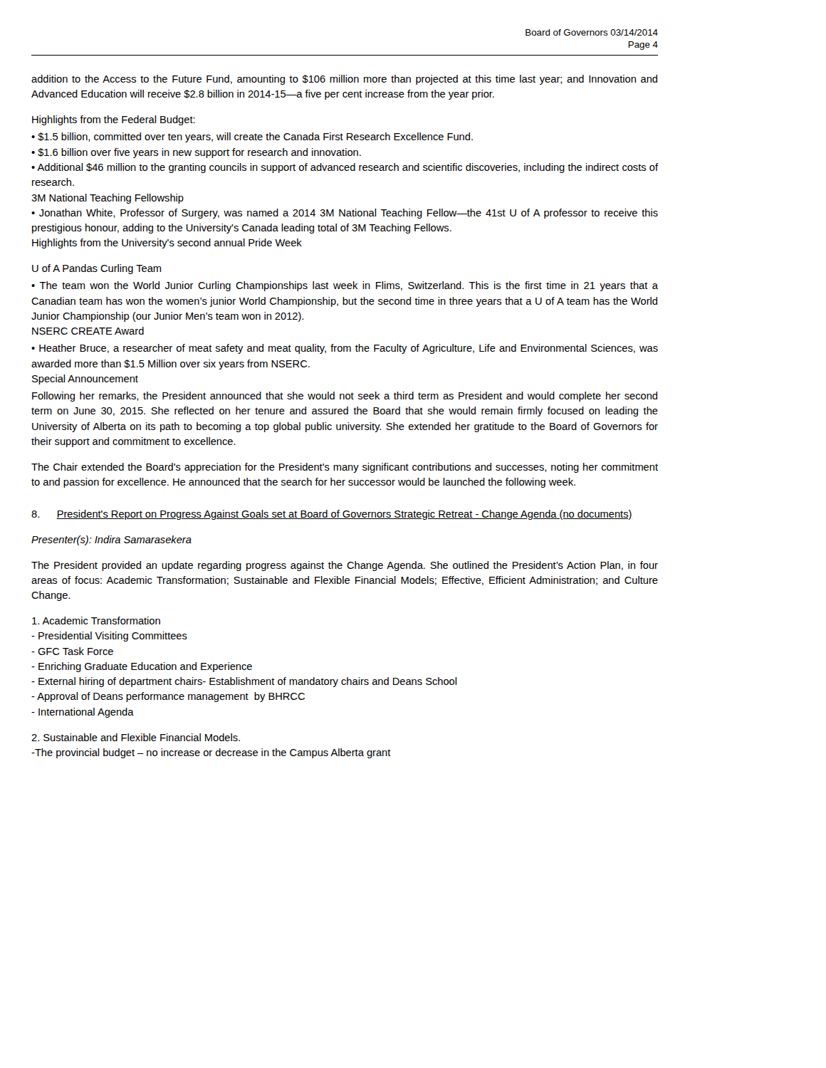Board of Governors 03/14/2014
Page 4
addition to the Access to the Future Fund, amounting to $106 million more than projected at this time last year; and Innovation and Advanced Education will receive $2.8 billion in 2014-15—a five per cent increase from the year prior.
Highlights from the Federal Budget:
• $1.5 billion, committed over ten years, will create the Canada First Research Excellence Fund.
• $1.6 billion over five years in new support for research and innovation.
• Additional $46 million to the granting councils in support of advanced research and scientific discoveries, including the indirect costs of research.
3M National Teaching Fellowship
• Jonathan White, Professor of Surgery, was named a 2014 3M National Teaching Fellow—the 41st U of A professor to receive this prestigious honour, adding to the University's Canada leading total of 3M Teaching Fellows.
Highlights from the University's second annual Pride Week
U of A Pandas Curling Team
• The team won the World Junior Curling Championships last week in Flims, Switzerland. This is the first time in 21 years that a Canadian team has won the women’s junior World Championship, but the second time in three years that a U of A team has the World Junior Championship (our Junior Men’s team won in 2012).
NSERC CREATE Award
• Heather Bruce, a researcher of meat safety and meat quality, from the Faculty of Agriculture, Life and Environmental Sciences, was awarded more than $1.5 Million over six years from NSERC.
Special Announcement
Following her remarks, the President announced that she would not seek a third term as President and would complete her second term on June 30, 2015. She reflected on her tenure and assured the Board that she would remain firmly focused on leading the University of Alberta on its path to becoming a top global public university. She extended her gratitude to the Board of Governors for their support and commitment to excellence.
The Chair extended the Board's appreciation for the President's many significant contributions and successes, noting her commitment to and passion for excellence. He announced that the search for her successor would be launched the following week.
8. President's Report on Progress Against Goals set at Board of Governors Strategic Retreat - Change Agenda (no documents)
Presenter(s): Indira Samarasekera
The President provided an update regarding progress against the Change Agenda. She outlined the President’s Action Plan, in four areas of focus: Academic Transformation; Sustainable and Flexible Financial Models; Effective, Efficient Administration; and Culture Change.
1. Academic Transformation
- Presidential Visiting Committees
- GFC Task Force
- Enriching Graduate Education and Experience
- External hiring of department chairs- Establishment of mandatory chairs and Deans School
- Approval of Deans performance management by BHRCC
- International Agenda
2. Sustainable and Flexible Financial Models.
-The provincial budget – no increase or decrease in the Campus Alberta grant